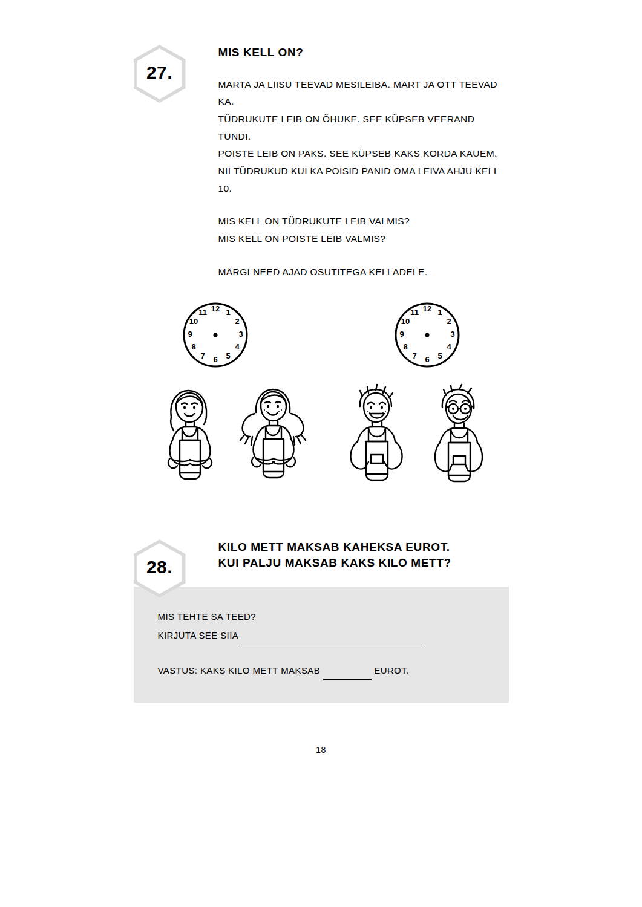27.
Mis kell on?
Marta ja Liisu teevad mesileiba. Mart ja Ott teevad ka.
Tüdrukute leib on õhuke. See küpseb veerand tundi.
Poiste leib on paks. See küpseb kaks korda kauem.
Nii tüdrukud kui ka poisid panid oma leiva ahju kell 10.
Mis kell on tüdrukute leib valmis?
Mis kell on poiste leib valmis?
Märgi need ajad osutitega kelladele.
Kell 1 12 1 2 3 4 5 6 7 8 9 10 11
Kell 2 12 1 2 3 4 5 6 7 8 9 10 11
Tüdruk 1 Tüdruk 2
Poiss 1 Poiss 2 prillidega
28.
Kilo mett maksab kaheksa eurot.
Kui palju maksab kaks kilo mett?
Mis tehte sa teed?
Kirjuta see siia
Vastus: kaks kilo mett maksab eurot.
18